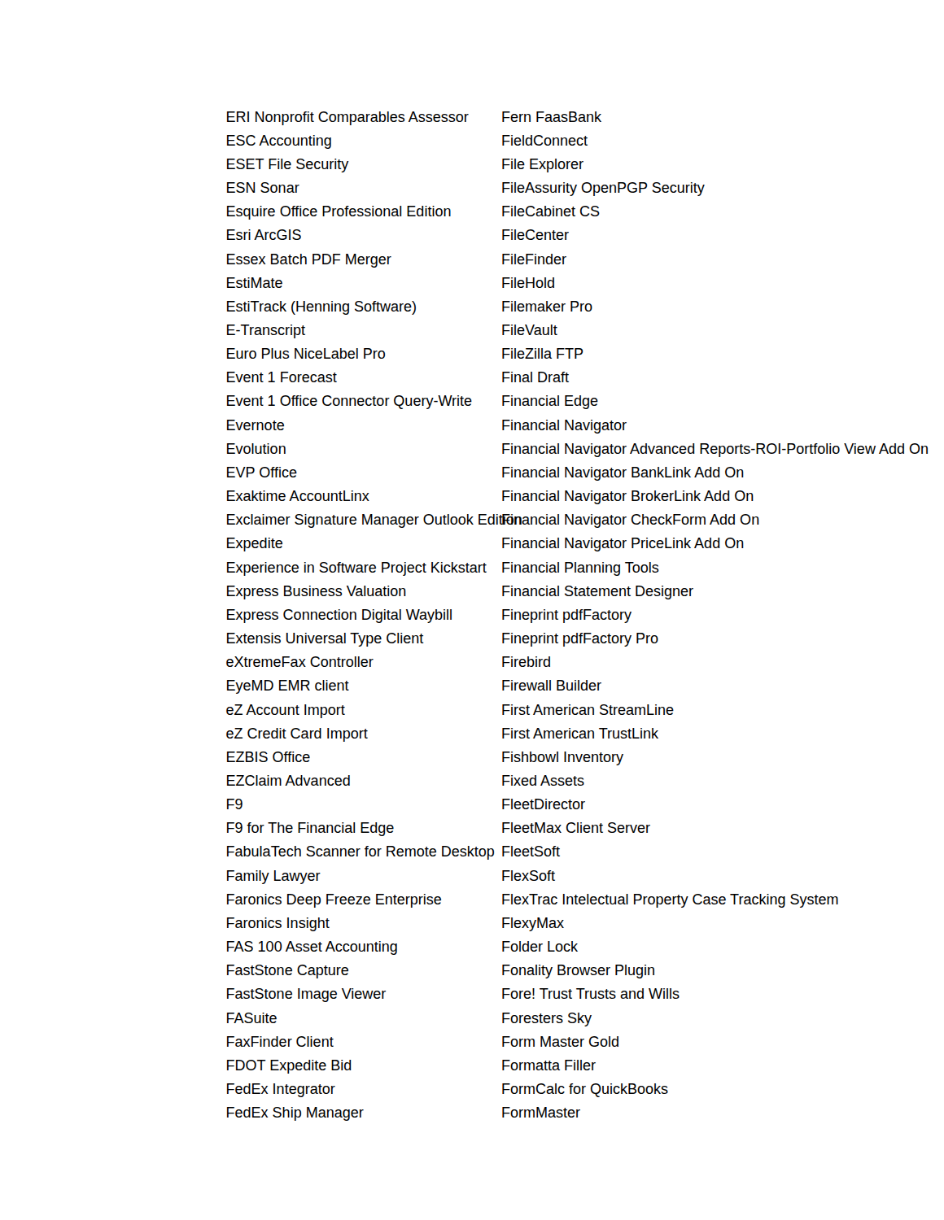ERI Nonprofit Comparables Assessor
ESC Accounting
ESET File Security
ESN Sonar
Esquire Office Professional Edition
Esri ArcGIS
Essex Batch PDF Merger
EstiMate
EstiTrack (Henning Software)
E-Transcript
Euro Plus NiceLabel Pro
Event 1 Forecast
Event 1 Office Connector Query-Write
Evernote
Evolution
EVP Office
Exaktime AccountLinx
Exclaimer Signature Manager Outlook Edition
Expedite
Experience in Software Project Kickstart
Express Business Valuation
Express Connection Digital Waybill
Extensis Universal Type Client
eXtremeFax Controller
EyeMD EMR client
eZ Account Import
eZ Credit Card Import
EZBIS Office
EZClaim Advanced
F9
F9 for The Financial Edge
FabulaTech Scanner for Remote Desktop
Family Lawyer
Faronics Deep Freeze Enterprise
Faronics Insight
FAS 100 Asset Accounting
FastStone Capture
FastStone Image Viewer
FASuite
FaxFinder Client
FDOT Expedite Bid
FedEx Integrator
FedEx Ship Manager
Fern FaasBank
FieldConnect
File Explorer
FileAssurity OpenPGP Security
FileCabinet CS
FileCenter
FileFinder
FileHold
Filemaker Pro
FileVault
FileZilla FTP
Final Draft
Financial Edge
Financial Navigator
Financial Navigator Advanced Reports-ROI-Portfolio View Add On
Financial Navigator BankLink Add On
Financial Navigator BrokerLink Add On
Financial Navigator CheckForm Add On
Financial Navigator PriceLink Add On
Financial Planning Tools
Financial Statement Designer
Fineprint pdfFactory
Fineprint pdfFactory Pro
Firebird
Firewall Builder
First American StreamLine
First American TrustLink
Fishbowl Inventory
Fixed Assets
FleetDirector
FleetMax Client Server
FleetSoft
FlexSoft
FlexTrac Intelectual Property Case Tracking System
FlexyMax
Folder Lock
Fonality Browser Plugin
Fore! Trust Trusts and Wills
Foresters Sky
Form Master Gold
Formatta Filler
FormCalc for QuickBooks
FormMaster